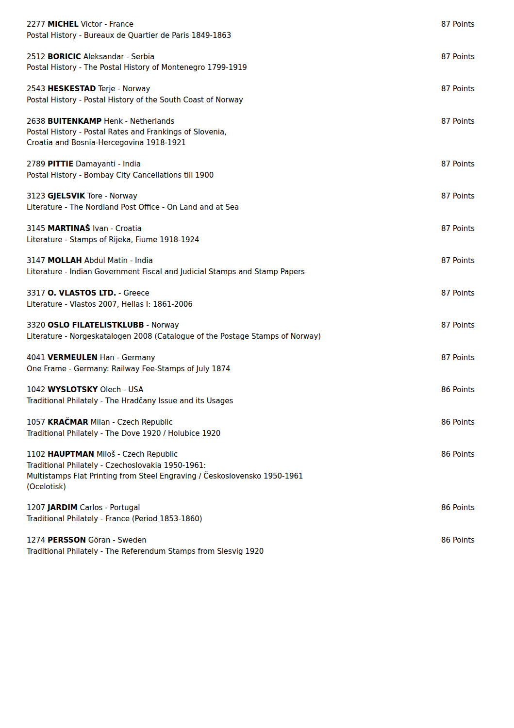2277 MICHEL Victor - France
87 Points
Postal History - Bureaux de Quartier de Paris 1849-1863
2512 BORICIC Aleksandar - Serbia
87 Points
Postal History - The Postal History of Montenegro 1799-1919
2543 HESKESTAD Terje - Norway
87 Points
Postal History - Postal History of the South Coast of Norway
2638 BUITENKAMP Henk - Netherlands
87 Points
Postal History - Postal Rates and Frankings of Slovenia,
Croatia and Bosnia-Hercegovina 1918-1921
2789 PITTIE Damayanti - India
87 Points
Postal History - Bombay City Cancellations till 1900
3123 GJELSVIK Tore - Norway
87 Points
Literature - The Nordland Post Office - On Land and at Sea
3145 MARTINAŠ Ivan - Croatia
87 Points
Literature - Stamps of Rijeka, Fiume 1918-1924
3147 MOLLAH Abdul Matin - India
87 Points
Literature - Indian Government Fiscal and Judicial Stamps and Stamp Papers
3317 O. VLASTOS LTD. - Greece
87 Points
Literature - Vlastos 2007, Hellas I: 1861-2006
3320 OSLO FILATELISTKLUBB - Norway
87 Points
Literature - Norgeskatalogen 2008 (Catalogue of the Postage Stamps of Norway)
4041 VERMEULEN Han - Germany
87 Points
One Frame - Germany: Railway Fee-Stamps of July 1874
1042 WYSLOTSKY Olech - USA
86 Points
Traditional Philately - The Hradčany Issue and its Usages
1057 KRAČMAR Milan - Czech Republic
86 Points
Traditional Philately - The Dove 1920 / Holubice 1920
1102 HAUPTMAN Miloš - Czech Republic
86 Points
Traditional Philately - Czechoslovakia 1950-1961:
Multistamps Flat Printing from Steel Engraving / Československo 1950-1961
(Ocelotisk)
1207 JARDIM Carlos - Portugal
86 Points
Traditional Philately - France (Period 1853-1860)
1274 PERSSON Göran - Sweden
86 Points
Traditional Philately - The Referendum Stamps from Slesvig 1920